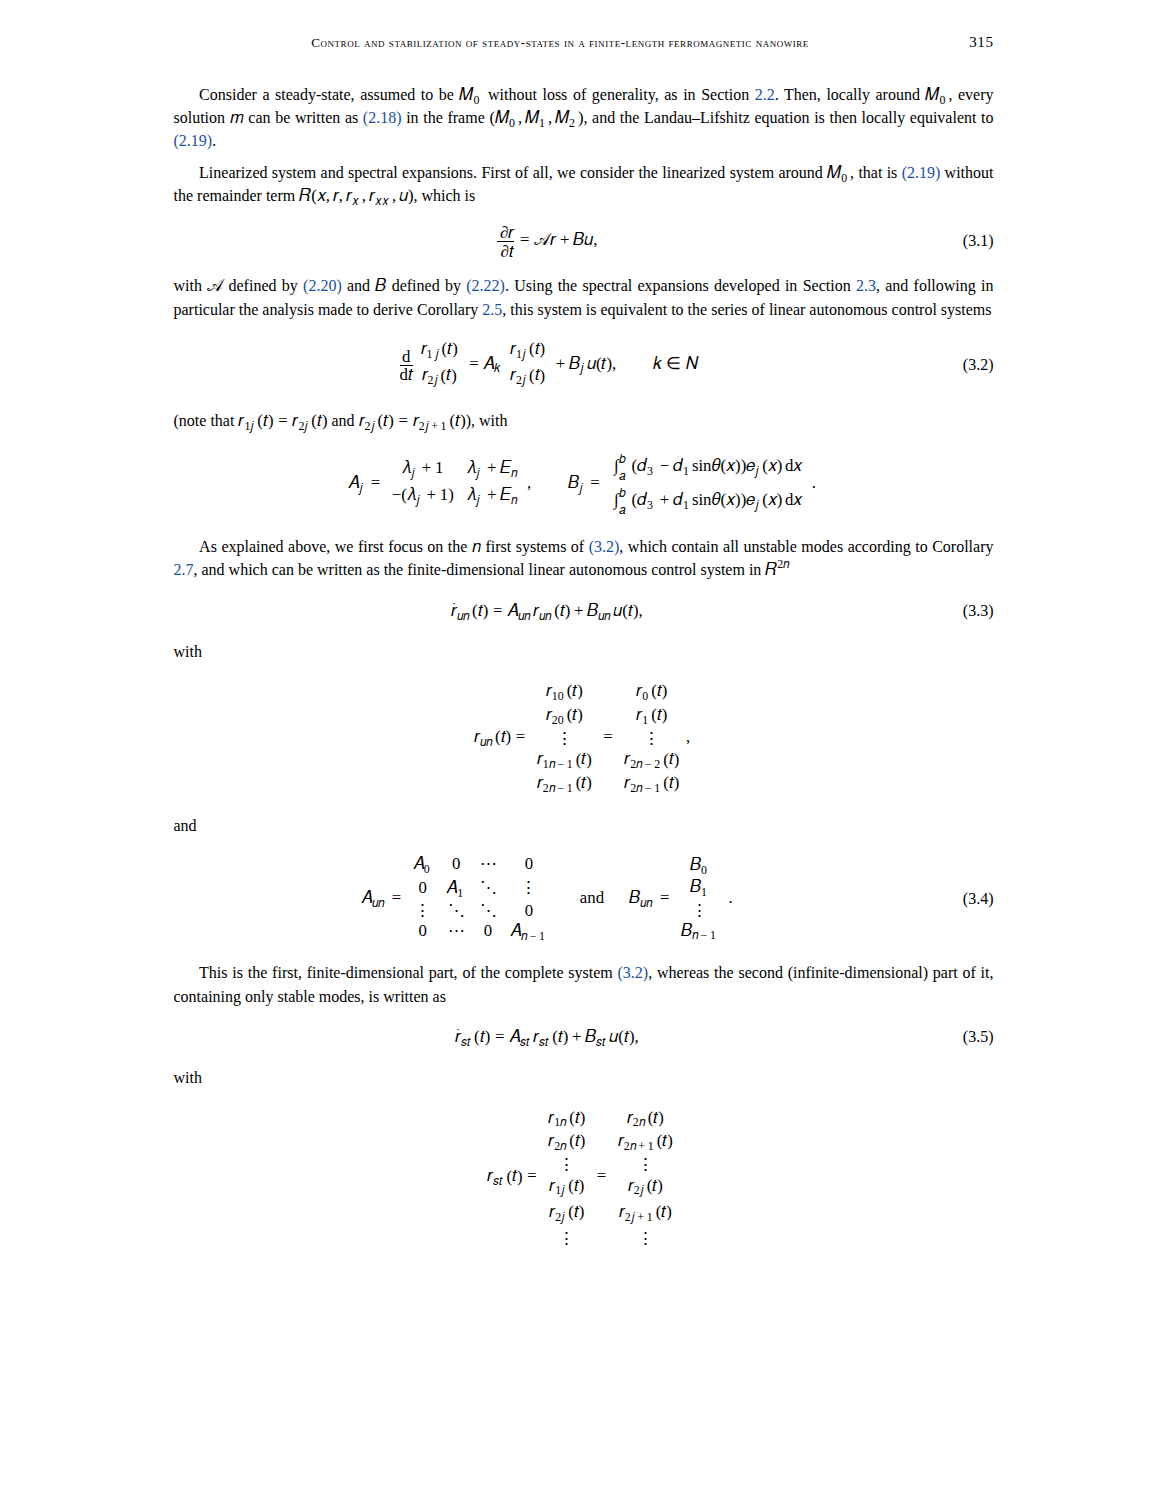Control and stabilization of steady-states in a finite-length ferromagnetic nanowire 315
Consider a steady-state, assumed to be M0 without loss of generality, as in Section 2.2. Then, locally around M0, every solution m can be written as (2.18) in the frame (M0,M1,M2), and the Landau–Lifshitz equation is then locally equivalent to (2.19).
Linearized system and spectral expansions. First of all, we consider the linearized system around M0, that is (2.19) without the remainder term R(x,r,rx,rxx,u), which is
∂r∂t = 𝒜r+Bu,
(3.1)
with 𝒜 defined by (2.20) and B defined by (2.22). Using the spectral expansions developed in Section 2.3, and following in particular the analysis made to derive Corollary 2.5, this system is equivalent to the series of linear autonomous control systems
ddt r1j(t) r2j(t) = Ak r1j(t) r2j(t) + Bju(t), k∈N
(3.2)
(note that r1j(t)=r2j(t) and r2j(t)=r2j+1(t)), with
Aj = λj+1 λj+En −(λj+1) λj+En , Bj = ∫ab (d3−d1sinθ(x)) ej(x)dx ∫ab (d3+d1sinθ(x)) ej(x)dx .
As explained above, we first focus on the n first systems of (3.2), which contain all unstable modes according to Corollary 2.7, and which can be written as the finite-dimensional linear autonomous control system in R2n
r˙un(t) = Aun run(t) + Bunu(t),
(3.3)
with
run(t) = r10(t) r20(t) ⋮ r1n−1(t) r2n−1(t) = r0(t) r1(t) ⋮ r2n−2(t) r2n−1(t) ,
and
Aun = A00⋯0 0A1⋱⋮ ⋮⋱⋱0 0⋯0An−1 and Bun = B0 B1 ⋮ Bn−1 .
(3.4)
This is the first, finite-dimensional part, of the complete system (3.2), whereas the second (infinite-dimensional) part of it, containing only stable modes, is written as
r˙st(t) = Ast rst(t) + Bstu(t),
(3.5)
with
rst(t) = r1n(t) r2n(t) ⋮ r1j(t) r2j(t) ⋮ = r2n(t) r2n+1(t) ⋮ r2j(t) r2j+1(t) ⋮